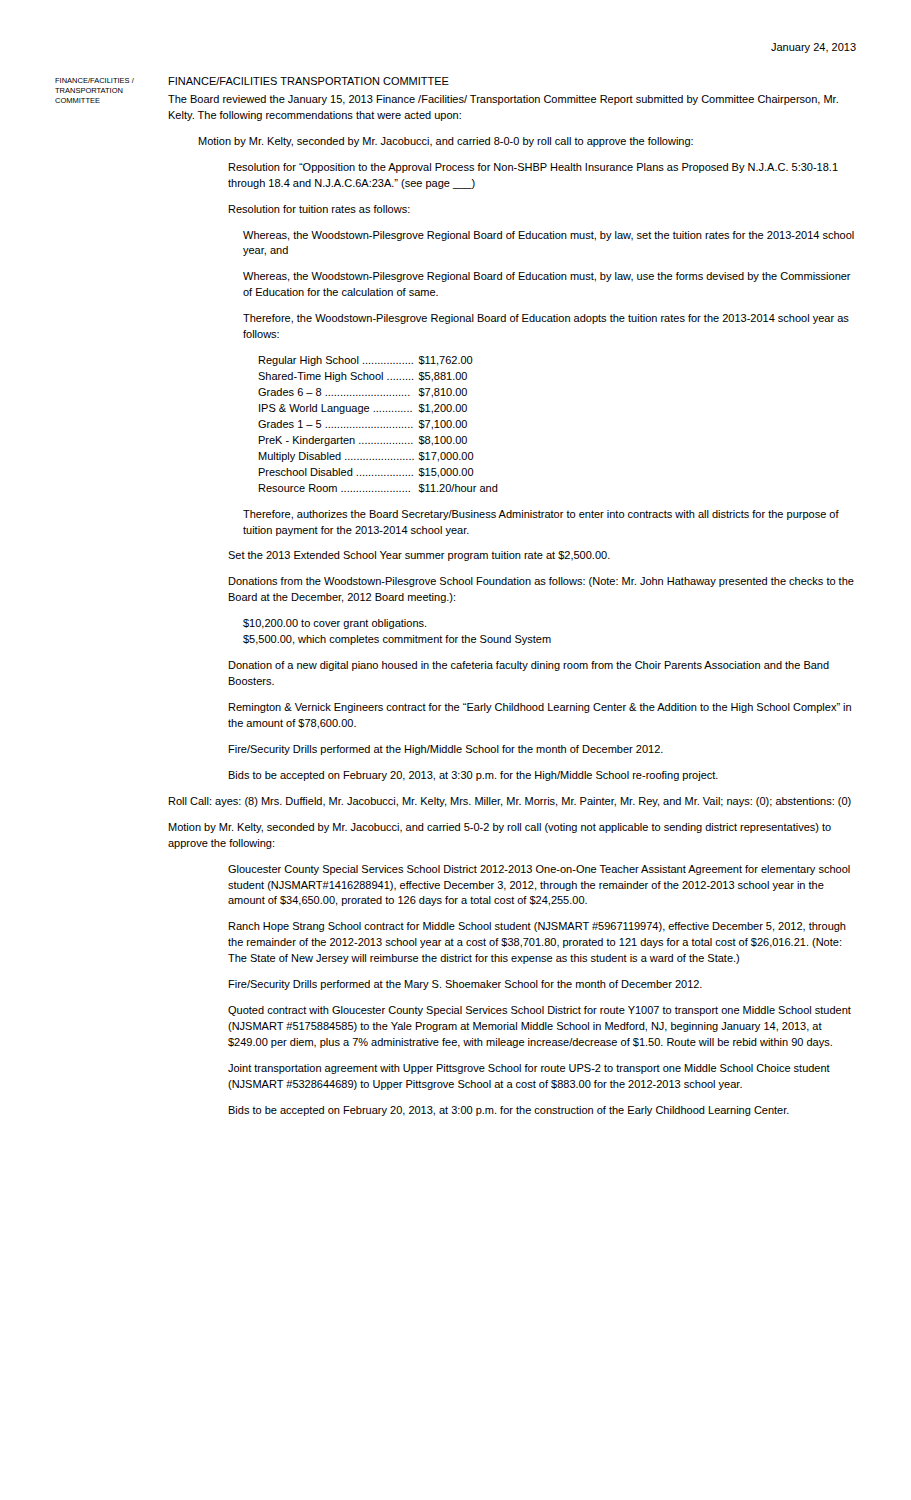January 24, 2013
Finance/Facilities /
Transportation
Committee
Finance/Facilities Transportation Committee
The Board reviewed the January 15, 2013 Finance /Facilities/ Transportation Committee Report submitted by Committee Chairperson, Mr. Kelty. The following recommendations that were acted upon:
Motion by Mr. Kelty, seconded by Mr. Jacobucci, and carried 8-0-0 by roll call to approve the following:
Resolution for “Opposition to the Approval Process for Non-SHBP Health Insurance Plans as Proposed By N.J.A.C. 5:30-18.1 through 18.4 and N.J.A.C.6A:23A.” (see page ___)
Resolution for tuition rates as follows:
Whereas, the Woodstown-Pilesgrove Regional Board of Education must, by law, set the tuition rates for the 2013-2014 school year, and
Whereas, the Woodstown-Pilesgrove Regional Board of Education must, by law, use the forms devised by the Commissioner of Education for the calculation of same.
Therefore, the Woodstown-Pilesgrove Regional Board of Education adopts the tuition rates for the 2013-2014 school year as follows:
| Regular High School ................. | $11,762.00 |
| Shared-Time High School ......... | $5,881.00 |
| Grades 6 – 8 ............................ | $7,810.00 |
| IPS & World Language ............. | $1,200.00 |
| Grades 1 – 5 ............................. | $7,100.00 |
| PreK - Kindergarten .................. | $8,100.00 |
| Multiply Disabled ....................... | $17,000.00 |
| Preschool Disabled ................... | $15,000.00 |
| Resource Room ....................... | $11.20/hour and |
Therefore, authorizes the Board Secretary/Business Administrator to enter into contracts with all districts for the purpose of tuition payment for the 2013-2014 school year.
Set the 2013 Extended School Year summer program tuition rate at $2,500.00.
Donations from the Woodstown-Pilesgrove School Foundation as follows: (Note: Mr. John Hathaway presented the checks to the Board at the December, 2012 Board meeting.):
$10,200.00 to cover grant obligations.
$5,500.00, which completes commitment for the Sound System
Donation of a new digital piano housed in the cafeteria faculty dining room from the Choir Parents Association and the Band Boosters.
Remington & Vernick Engineers contract for the “Early Childhood Learning Center & the Addition to the High School Complex” in the amount of $78,600.00.
Fire/Security Drills performed at the High/Middle School for the month of December 2012.
Bids to be accepted on February 20, 2013, at 3:30 p.m. for the High/Middle School re-roofing project.
Roll Call: ayes: (8) Mrs. Duffield, Mr. Jacobucci, Mr. Kelty, Mrs. Miller, Mr. Morris, Mr. Painter, Mr. Rey, and Mr. Vail; nays: (0); abstentions: (0)
Motion by Mr. Kelty, seconded by Mr. Jacobucci, and carried 5-0-2 by roll call (voting not applicable to sending district representatives) to approve the following:
Gloucester County Special Services School District 2012-2013 One-on-One Teacher Assistant Agreement for elementary school student (NJSMART#1416288941), effective December 3, 2012, through the remainder of the 2012-2013 school year in the amount of $34,650.00, prorated to 126 days for a total cost of $24,255.00.
Ranch Hope Strang School contract for Middle School student (NJSMART #5967119974), effective December 5, 2012, through the remainder of the 2012-2013 school year at a cost of $38,701.80, prorated to 121 days for a total cost of $26,016.21. (Note: The State of New Jersey will reimburse the district for this expense as this student is a ward of the State.)
Fire/Security Drills performed at the Mary S. Shoemaker School for the month of December 2012.
Quoted contract with Gloucester County Special Services School District for route Y1007 to transport one Middle School student (NJSMART #5175884585) to the Yale Program at Memorial Middle School in Medford, NJ, beginning January 14, 2013, at $249.00 per diem, plus a 7% administrative fee, with mileage increase/decrease of $1.50. Route will be rebid within 90 days.
Joint transportation agreement with Upper Pittsgrove School for route UPS-2 to transport one Middle School Choice student (NJSMART #5328644689) to Upper Pittsgrove School at a cost of $883.00 for the 2012-2013 school year.
Bids to be accepted on February 20, 2013, at 3:00 p.m. for the construction of the Early Childhood Learning Center.